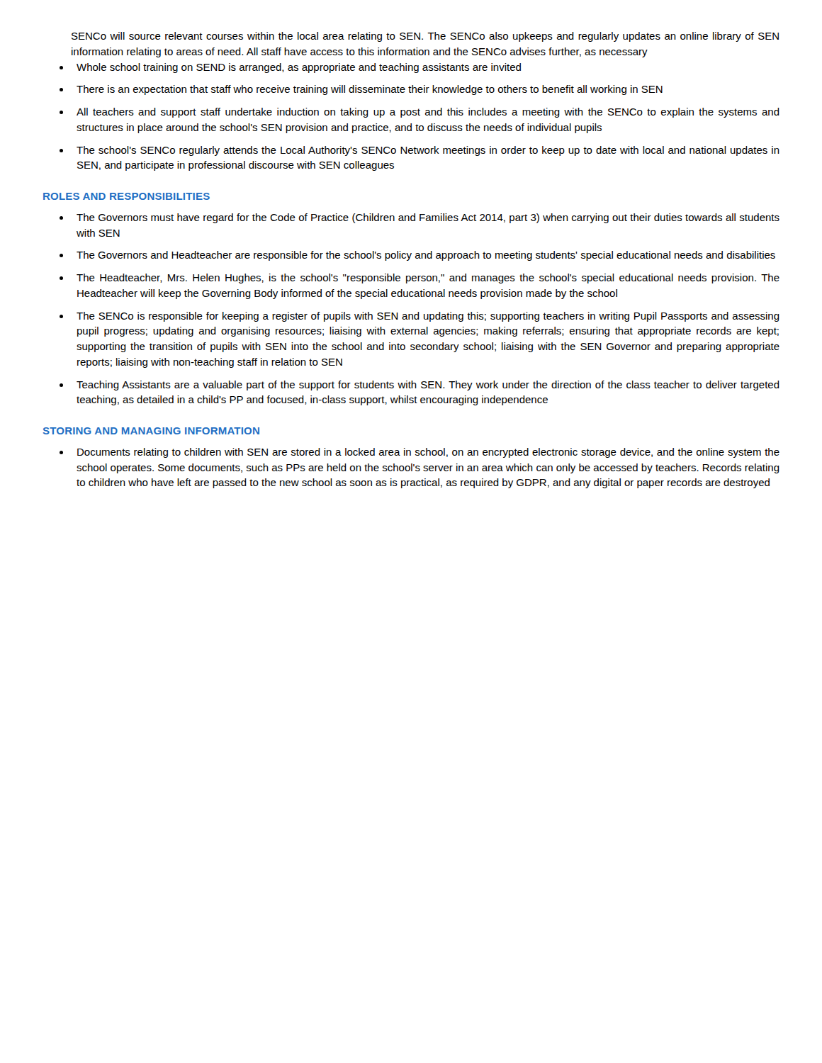SENCo will source relevant courses within the local area relating to SEN. The SENCo also upkeeps and regularly updates an online library of SEN information relating to areas of need. All staff have access to this information and the SENCo advises further, as necessary
Whole school training on SEND is arranged, as appropriate and teaching assistants are invited
There is an expectation that staff who receive training will disseminate their knowledge to others to benefit all working in SEN
All teachers and support staff undertake induction on taking up a post and this includes a meeting with the SENCo to explain the systems and structures in place around the school's SEN provision and practice, and to discuss the needs of individual pupils
The school's SENCo regularly attends the Local Authority's SENCo Network meetings in order to keep up to date with local and national updates in SEN, and participate in professional discourse with SEN colleagues
ROLES AND RESPONSIBILITIES
The Governors must have regard for the Code of Practice (Children and Families Act 2014, part 3) when carrying out their duties towards all students with SEN
The Governors and Headteacher are responsible for the school's policy and approach to meeting students' special educational needs and disabilities
The Headteacher, Mrs. Helen Hughes, is the school's "responsible person," and manages the school's special educational needs provision. The Headteacher will keep the Governing Body informed of the special educational needs provision made by the school
The SENCo is responsible for keeping a register of pupils with SEN and updating this; supporting teachers in writing Pupil Passports and assessing pupil progress; updating and organising resources; liaising with external agencies; making referrals; ensuring that appropriate records are kept; supporting the transition of pupils with SEN into the school and into secondary school; liaising with the SEN Governor and preparing appropriate reports; liaising with non-teaching staff in relation to SEN
Teaching Assistants are a valuable part of the support for students with SEN. They work under the direction of the class teacher to deliver targeted teaching, as detailed in a child's PP and focused, in-class support, whilst encouraging independence
STORING AND MANAGING INFORMATION
Documents relating to children with SEN are stored in a locked area in school, on an encrypted electronic storage device, and the online system the school operates. Some documents, such as PPs are held on the school's server in an area which can only be accessed by teachers. Records relating to children who have left are passed to the new school as soon as is practical, as required by GDPR, and any digital or paper records are destroyed